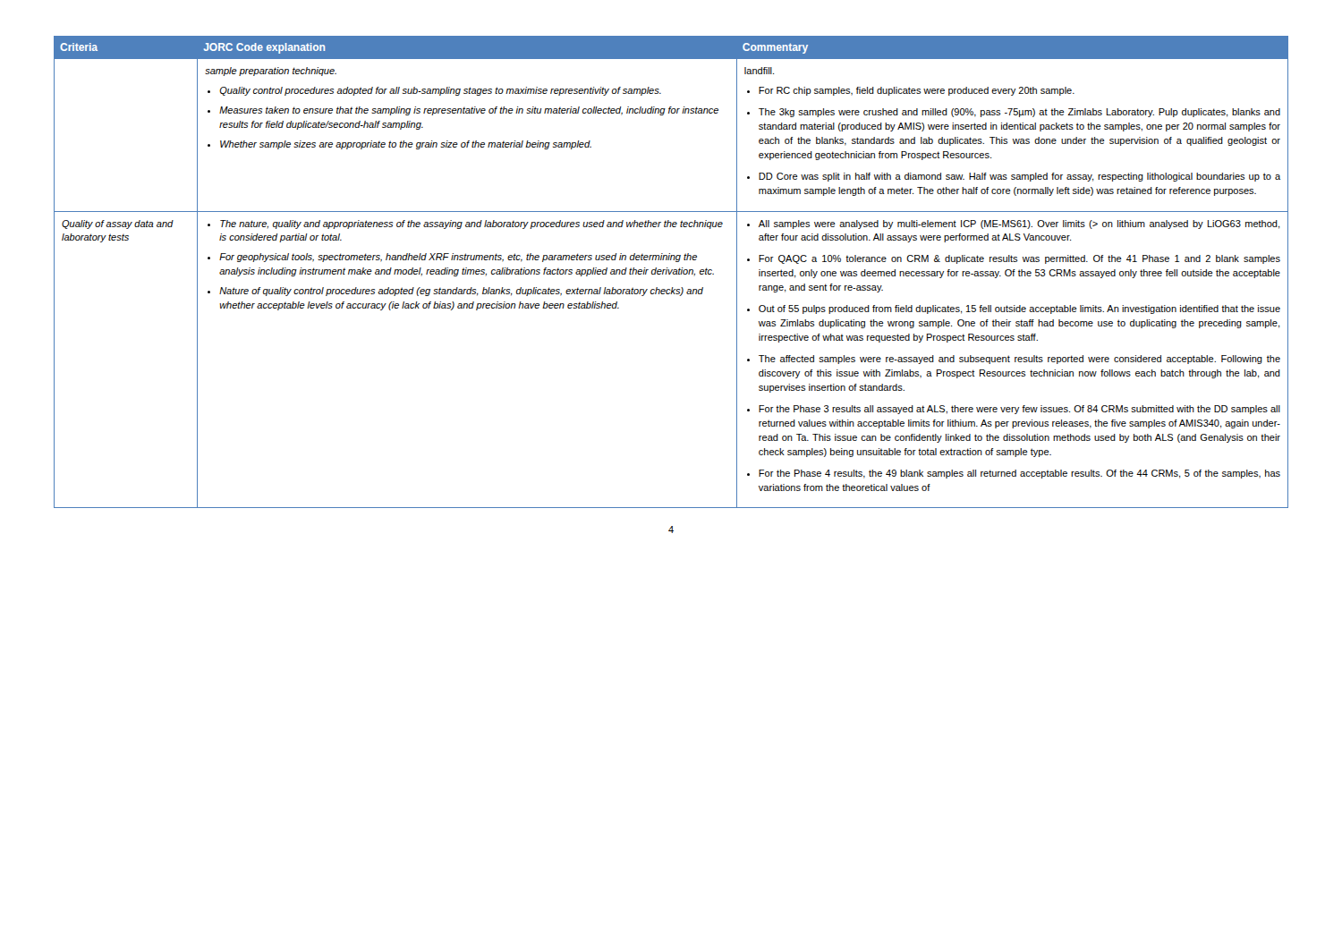| Criteria | JORC Code explanation | Commentary |
| --- | --- | --- |
| | sample preparation technique. Quality control procedures adopted for all sub-sampling stages to maximise representivity of samples. Measures taken to ensure that the sampling is representative of the in situ material collected, including for instance results for field duplicate/second-half sampling. Whether sample sizes are appropriate to the grain size of the material being sampled. | landfill. For RC chip samples, field duplicates were produced every 20th sample. The 3kg samples were crushed and milled (90%, pass -75µm) at the Zimlabs Laboratory. Pulp duplicates, blanks and standard material (produced by AMIS) were inserted in identical packets to the samples, one per 20 normal samples for each of the blanks, standards and lab duplicates. This was done under the supervision of a qualified geologist or experienced geotechnician from Prospect Resources. DD Core was split in half with a diamond saw. Half was sampled for assay, respecting lithological boundaries up to a maximum sample length of a meter. The other half of core (normally left side) was retained for reference purposes. |
| Quality of assay data and laboratory tests | The nature, quality and appropriateness of the assaying and laboratory procedures used and whether the technique is considered partial or total. For geophysical tools, spectrometers, handheld XRF instruments, etc, the parameters used in determining the analysis including instrument make and model, reading times, calibrations factors applied and their derivation, etc. Nature of quality control procedures adopted (eg standards, blanks, duplicates, external laboratory checks) and whether acceptable levels of accuracy (ie lack of bias) and precision have been established. | All samples were analysed by multi-element ICP (ME-MS61). Over limits (> on lithium analysed by LiOG63 method, after four acid dissolution. All assays were performed at ALS Vancouver. For QAQC a 10% tolerance on CRM & duplicate results was permitted. Of the 41 Phase 1 and 2 blank samples inserted, only one was deemed necessary for re-assay. Of the 53 CRMs assayed only three fell outside the acceptable range, and sent for re-assay. Out of 55 pulps produced from field duplicates, 15 fell outside acceptable limits. An investigation identified that the issue was Zimlabs duplicating the wrong sample. One of their staff had become use to duplicating the preceding sample, irrespective of what was requested by Prospect Resources staff. The affected samples were re-assayed and subsequent results reported were considered acceptable. Following the discovery of this issue with Zimlabs, a Prospect Resources technician now follows each batch through the lab, and supervises insertion of standards. For the Phase 3 results all assayed at ALS, there were very few issues. Of 84 CRMs submitted with the DD samples all returned values within acceptable limits for lithium. As per previous releases, the five samples of AMIS340, again under-read on Ta. This issue can be confidently linked to the dissolution methods used by both ALS (and Genalysis on their check samples) being unsuitable for total extraction of sample type. For the Phase 4 results, the 49 blank samples all returned acceptable results. Of the 44 CRMs, 5 of the samples, has variations from the theoretical values of |
4